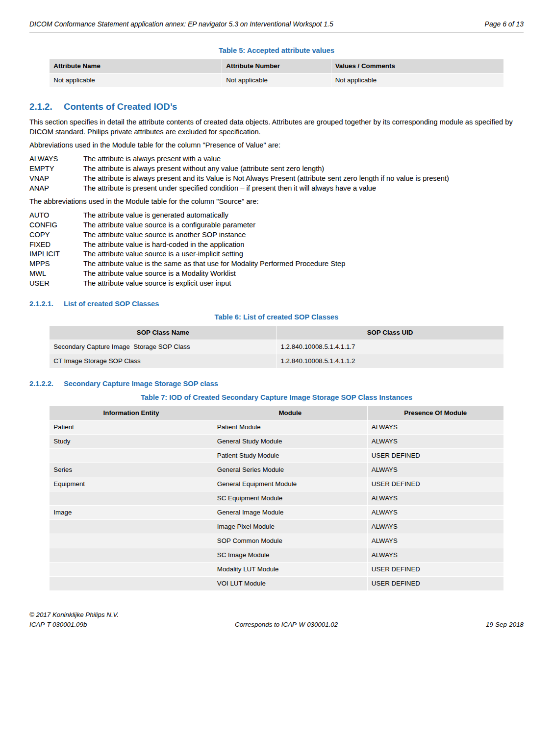DICOM Conformance Statement application annex: EP navigator 5.3 on Interventional Workspot 1.5
Page 6 of 13
Table 5: Accepted attribute values
| Attribute Name | Attribute Number | Values / Comments |
| --- | --- | --- |
| Not applicable | Not applicable | Not applicable |
2.1.2. Contents of Created IOD’s
This section specifies in detail the attribute contents of created data objects. Attributes are grouped together by its corresponding module as specified by DICOM standard. Philips private attributes are excluded for specification.
Abbreviations used in the Module table for the column "Presence of Value" are:
ALWAYS
The attribute is always present with a value
EMPTY
The attribute is always present without any value (attribute sent zero length)
VNAP
The attribute is always present and its Value is Not Always Present (attribute sent zero length if no value is present)
ANAP
The attribute is present under specified condition – if present then it will always have a value
The abbreviations used in the Module table for the column "Source" are:
AUTO
The attribute value is generated automatically
CONFIG
The attribute value source is a configurable parameter
COPY
The attribute value source is another SOP instance
FIXED
The attribute value is hard-coded in the application
IMPLICIT
The attribute value source is a user-implicit setting
MPPS
The attribute value is the same as that use for Modality Performed Procedure Step
MWL
The attribute value source is a Modality Worklist
USER
The attribute value source is explicit user input
2.1.2.1. List of created SOP Classes
Table 6: List of created SOP Classes
| SOP Class Name | SOP Class UID |
| --- | --- |
| Secondary Capture Image Storage SOP Class | 1.2.840.10008.5.1.4.1.1.7 |
| CT Image Storage SOP Class | 1.2.840.10008.5.1.4.1.1.2 |
2.1.2.2. Secondary Capture Image Storage SOP class
Table 7: IOD of Created Secondary Capture Image Storage SOP Class Instances
| Information Entity | Module | Presence Of Module |
| --- | --- | --- |
| Patient | Patient Module | ALWAYS |
| Study | General Study Module | ALWAYS |
| | Patient Study Module | USER DEFINED |
| Series | General Series Module | ALWAYS |
| Equipment | General Equipment Module | USER DEFINED |
| | SC Equipment Module | ALWAYS |
| Image | General Image Module | ALWAYS |
| | Image Pixel Module | ALWAYS |
| | SOP Common Module | ALWAYS |
| | SC Image Module | ALWAYS |
| | Modality LUT Module | USER DEFINED |
| | VOI LUT Module | USER DEFINED |
© 2017 Koninklijke Philips N.V.
ICAP-T-030001.09b
Corresponds to ICAP-W-030001.02
19-Sep-2018